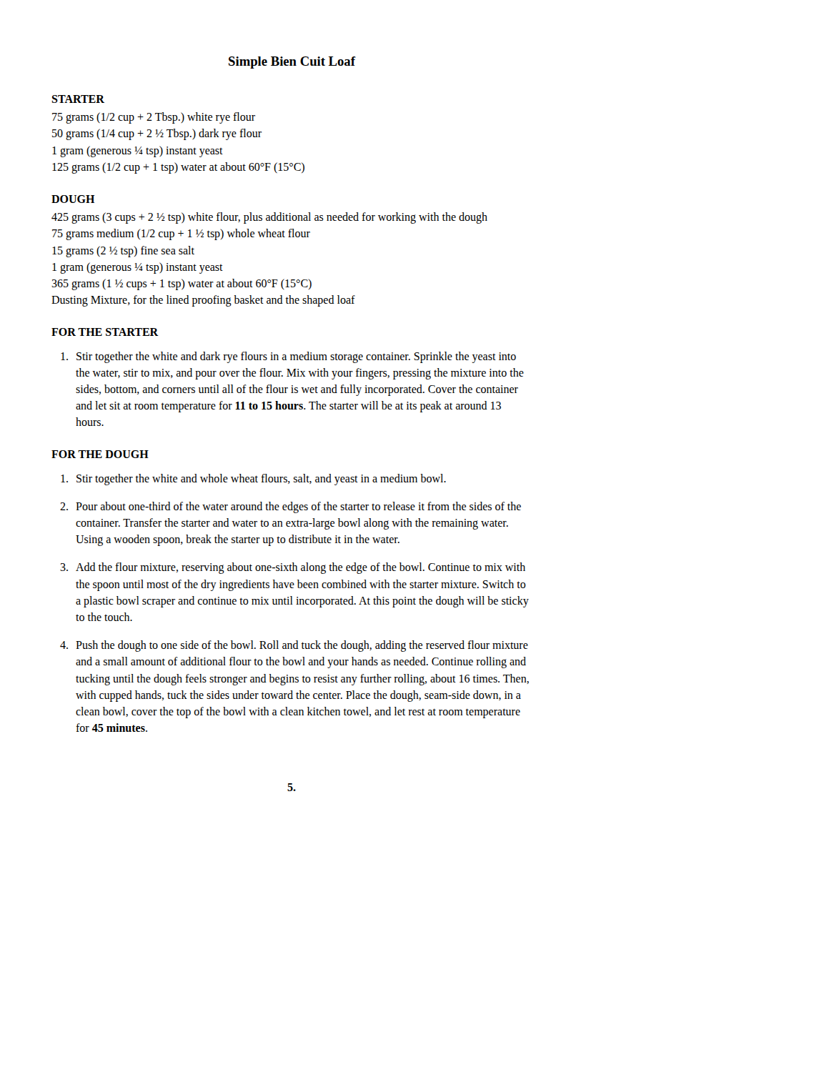Simple Bien Cuit Loaf
Starter
75 grams (1/2 cup + 2 Tbsp.) white rye flour
50 grams (1/4 cup + 2 ½ Tbsp.) dark rye flour
1 gram (generous ¼ tsp) instant yeast
125 grams (1/2 cup + 1 tsp) water at about 60°F (15°C)
Dough
425 grams (3 cups + 2 ½ tsp) white flour, plus additional as needed for working with the dough
75 grams medium (1/2 cup + 1 ½ tsp) whole wheat flour
15 grams (2 ½ tsp) fine sea salt
1 gram (generous ¼ tsp) instant yeast
365 grams (1 ½ cups + 1 tsp) water at about 60°F (15°C)
Dusting Mixture, for the lined proofing basket and the shaped loaf
For the Starter
Stir together the white and dark rye flours in a medium storage container. Sprinkle the yeast into the water, stir to mix, and pour over the flour. Mix with your fingers, pressing the mixture into the sides, bottom, and corners until all of the flour is wet and fully incorporated. Cover the container and let sit at room temperature for 11 to 15 hours. The starter will be at its peak at around 13 hours.
For the Dough
Stir together the white and whole wheat flours, salt, and yeast in a medium bowl.
Pour about one-third of the water around the edges of the starter to release it from the sides of the container. Transfer the starter and water to an extra-large bowl along with the remaining water. Using a wooden spoon, break the starter up to distribute it in the water.
Add the flour mixture, reserving about one-sixth along the edge of the bowl. Continue to mix with the spoon until most of the dry ingredients have been combined with the starter mixture. Switch to a plastic bowl scraper and continue to mix until incorporated. At this point the dough will be sticky to the touch.
Push the dough to one side of the bowl. Roll and tuck the dough, adding the reserved flour mixture and a small amount of additional flour to the bowl and your hands as needed. Continue rolling and tucking until the dough feels stronger and begins to resist any further rolling, about 16 times. Then, with cupped hands, tuck the sides under toward the center. Place the dough, seam-side down, in a clean bowl, cover the top of the bowl with a clean kitchen towel, and let rest at room temperature for 45 minutes.
5.